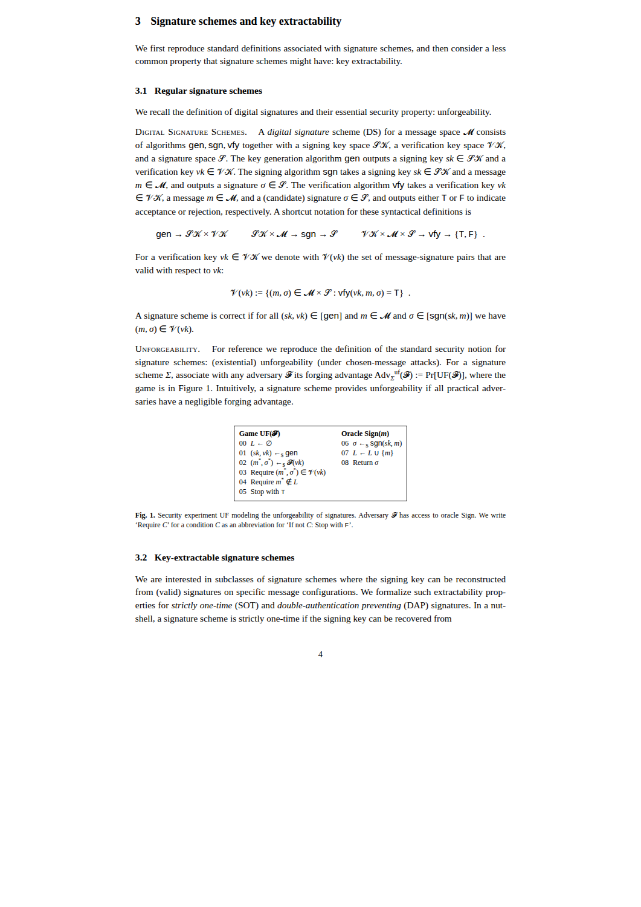3 Signature schemes and key extractability
We first reproduce standard definitions associated with signature schemes, and then consider a less common property that signature schemes might have: key extractability.
3.1 Regular signature schemes
We recall the definition of digital signatures and their essential security property: unforgeability.
Digital Signature Schemes. A digital signature scheme (DS) for a message space 𝓜 consists of algorithms gen, sgn, vfy together with a signing key space 𝒮𝒦, a verification key space 𝒱𝒦, and a signature space 𝒮. The key generation algorithm gen outputs a signing key sk ∈ 𝒮𝒦 and a verification key vk ∈ 𝒱𝒦. The signing algorithm sgn takes a signing key sk ∈ 𝒮𝒦 and a message m ∈ 𝓜, and outputs a signature σ ∈ 𝒮. The verification algorithm vfy takes a verification key vk ∈ 𝒱𝒦, a message m ∈ 𝓜, and a (candidate) signature σ ∈ 𝒮, and outputs either T or F to indicate acceptance or rejection, respectively. A shortcut notation for these syntactical definitions is
gen → 𝒮𝒦 × 𝒱𝒦 𝒮𝒦 × 𝓜 → sgn → 𝒮 𝒱𝒦 × 𝓜 × 𝒮 → vfy → {T, F} .
For a verification key vk ∈ 𝒱𝒦 we denote with 𝒱(vk) the set of message-signature pairs that are valid with respect to vk:
𝒱(vk) := {(m, σ) ∈ 𝓜 × 𝒮 : vfy(vk, m, σ) = T} .
A signature scheme is correct if for all (sk, vk) ∈ [gen] and m ∈ 𝓜 and σ ∈ [sgn(sk, m)] we have (m, σ) ∈ 𝒱(vk).
Unforgeability. For reference we reproduce the definition of the standard security notion for signature schemes: (existential) unforgeability (under chosen-message attacks). For a signature scheme Σ, associate with any adversary 𝓕 its forging advantage AdvΣuf(𝓕) := Pr[UF(𝓕)], where the game is in Figure 1. Intuitively, a signature scheme provides unforgeability if all practical adversaries have a negligible forging advantage.
| Game UF( 𝓕 ) 00 L ← ∅ 01 ( sk , vk ) ← $ gen 02 ( m * , σ * ) ← $ 𝓕 ( vk ) 03 Require ( m * , σ * ) ∈ 𝒱 ( vk ) 04 Require m * ∉ L 05 Stop with T | Oracle Sign( m ) 06 σ ← $ sgn ( sk , m ) 07 L ← L ∪ { m } 08 Return σ |
Fig. 1. Security experiment UF modeling the unforgeability of signatures. Adversary 𝓕 has access to oracle Sign. We write ‘Require C’ for a condition C as an abbreviation for ‘If not C: Stop with F’.
3.2 Key-extractable signature schemes
We are interested in subclasses of signature schemes where the signing key can be reconstructed from (valid) signatures on specific message configurations. We formalize such extractability properties for strictly one-time (SOT) and double-authentication preventing (DAP) signatures. In a nutshell, a signature scheme is strictly one-time if the signing key can be recovered from
4